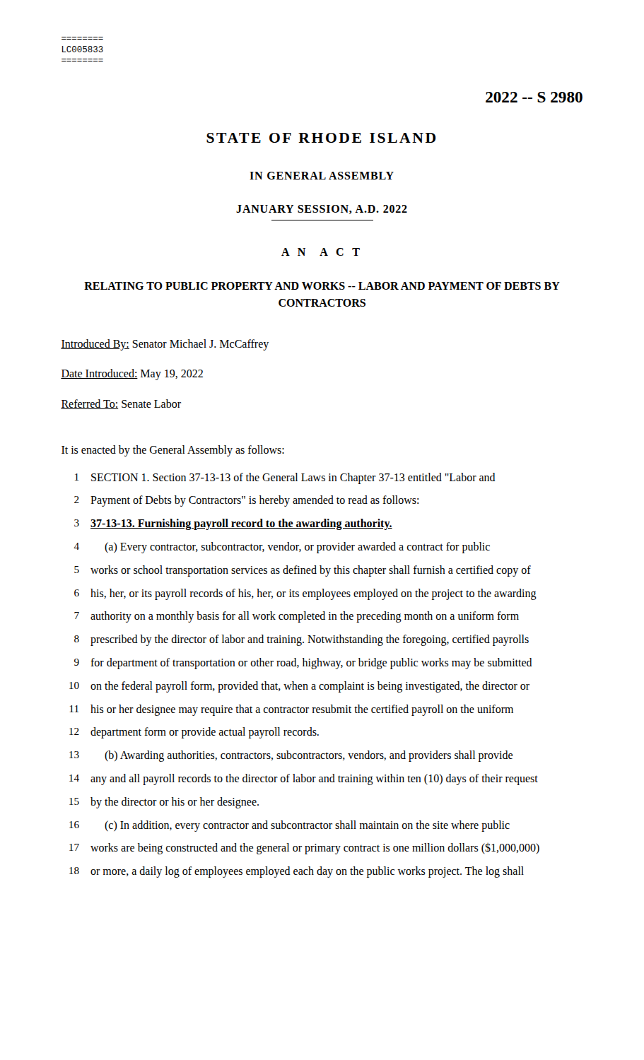========
LC005833
========
2022 -- S 2980
STATE OF RHODE ISLAND
IN GENERAL ASSEMBLY
JANUARY SESSION, A.D. 2022
A N A C T
Relating to Public Property and Works -- Labor and Payment of Debts by Contractors
Introduced By: Senator Michael J. McCaffrey
Date Introduced: May 19, 2022
Referred To: Senate Labor
It is enacted by the General Assembly as follows:
SECTION 1. Section 37-13-13 of the General Laws in Chapter 37-13 entitled "Labor and
Payment of Debts by Contractors" is hereby amended to read as follows:
37-13-13. Furnishing payroll record to the awarding authority.
(a) Every contractor, subcontractor, vendor, or provider awarded a contract for public
works or school transportation services as defined by this chapter shall furnish a certified copy of
his, her, or its payroll records of his, her, or its employees employed on the project to the awarding
authority on a monthly basis for all work completed in the preceding month on a uniform form
prescribed by the director of labor and training. Notwithstanding the foregoing, certified payrolls
for department of transportation or other road, highway, or bridge public works may be submitted
on the federal payroll form, provided that, when a complaint is being investigated, the director or
his or her designee may require that a contractor resubmit the certified payroll on the uniform
department form or provide actual payroll records.
(b) Awarding authorities, contractors, subcontractors, vendors, and providers shall provide
any and all payroll records to the director of labor and training within ten (10) days of their request
by the director or his or her designee.
(c) In addition, every contractor and subcontractor shall maintain on the site where public
works are being constructed and the general or primary contract is one million dollars ($1,000,000)
or more, a daily log of employees employed each day on the public works project. The log shall